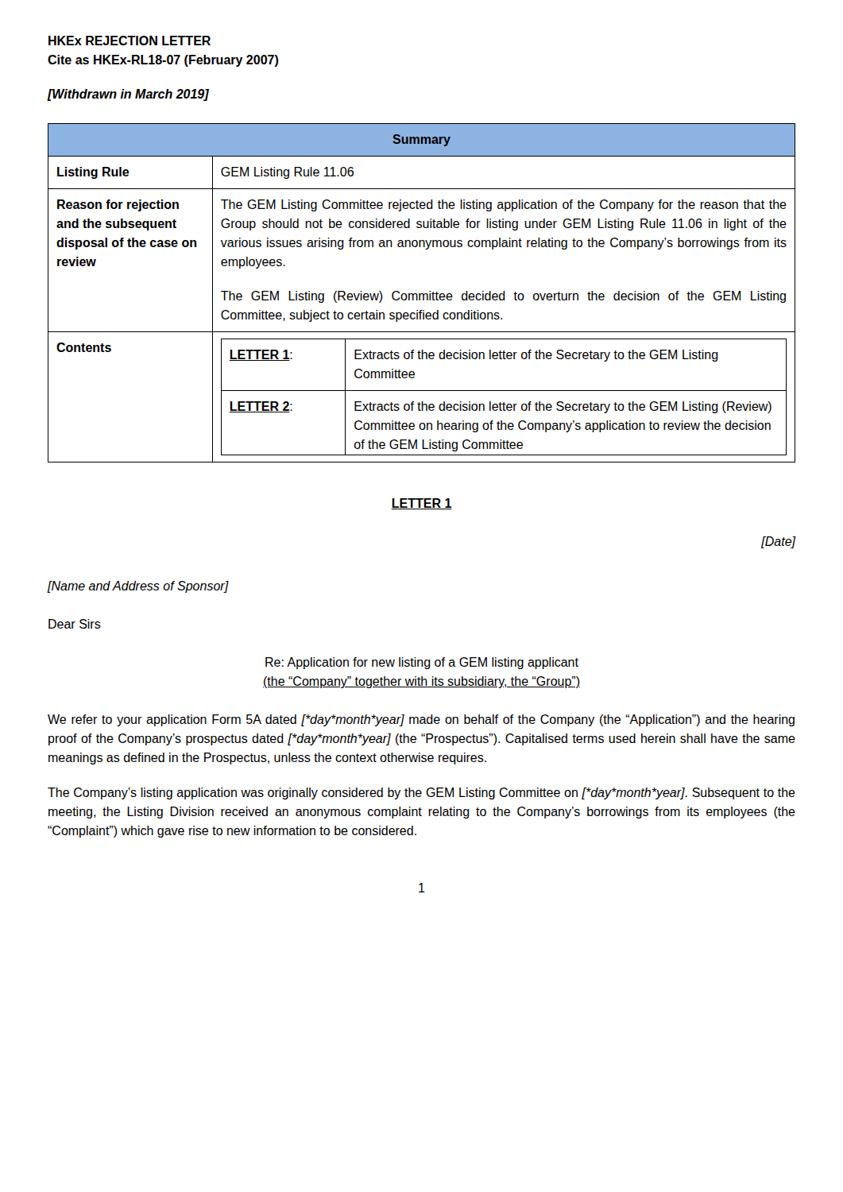HKEx REJECTION LETTER
Cite as HKEx-RL18-07 (February 2007)
[Withdrawn in March 2019]
| Summary |
| --- |
| Listing Rule | GEM Listing Rule 11.06 |
| Reason for rejection and the subsequent disposal of the case on review | The GEM Listing Committee rejected the listing application of the Company for the reason that the Group should not be considered suitable for listing under GEM Listing Rule 11.06 in light of the various issues arising from an anonymous complaint relating to the Company’s borrowings from its employees. The GEM Listing (Review) Committee decided to overturn the decision of the GEM Listing Committee, subject to certain specified conditions. |
| Contents | / LETTER 1 : / Extracts of the decision letter of the Secretary to the GEM Listing Committee / / LETTER 2 : / Extracts of the decision letter of the Secretary to the GEM Listing (Review) Committee on hearing of the Company’s application to review the decision of the GEM Listing Committee / |
LETTER 1
[Date]
[Name and Address of Sponsor]
Dear Sirs
Re: Application for new listing of a GEM listing applicant
(the “Company” together with its subsidiary, the “Group”)
We refer to your application Form 5A dated [*day*month*year] made on behalf of the Company (the “Application”) and the hearing proof of the Company’s prospectus dated [*day*month*year] (the “Prospectus”). Capitalised terms used herein shall have the same meanings as defined in the Prospectus, unless the context otherwise requires.
The Company’s listing application was originally considered by the GEM Listing Committee on [*day*month*year]. Subsequent to the meeting, the Listing Division received an anonymous complaint relating to the Company’s borrowings from its employees (the “Complaint”) which gave rise to new information to be considered.
1